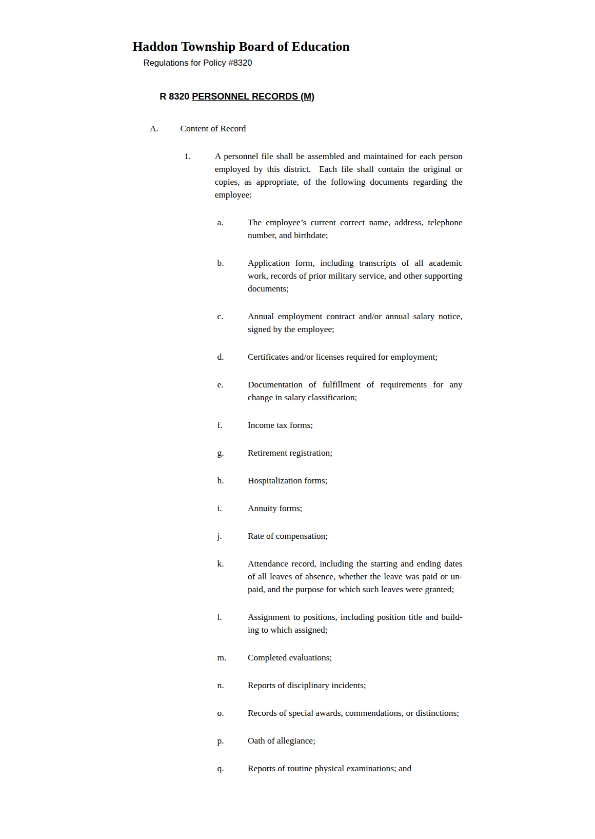Haddon Township Board of Education
Regulations for Policy #8320
R 8320 PERSONNEL RECORDS (M)
A.
Content of Record
1.
A personnel file shall be assembled and maintained for each person employed by this district. Each file shall contain the original or copies, as appropriate, of the following documents regarding the employee:
a.
The employee’s current correct name, address, telephone number, and birthdate;
b.
Application form, including transcripts of all academic work, records of prior military service, and other supporting documents;
c.
Annual employment contract and/or annual salary notice, signed by the employee;
d.
Certificates and/or licenses required for employment;
e.
Documentation of fulfillment of requirements for any change in salary classification;
f.
Income tax forms;
g.
Retirement registration;
h.
Hospitalization forms;
i.
Annuity forms;
j.
Rate of compensation;
k.
Attendance record, including the starting and ending dates of all leaves of absence, whether the leave was paid or unpaid, and the purpose for which such leaves were granted;
l.
Assignment to positions, including position title and building to which assigned;
m.
Completed evaluations;
n.
Reports of disciplinary incidents;
o.
Records of special awards, commendations, or distinctions;
p.
Oath of allegiance;
q.
Reports of routine physical examinations; and